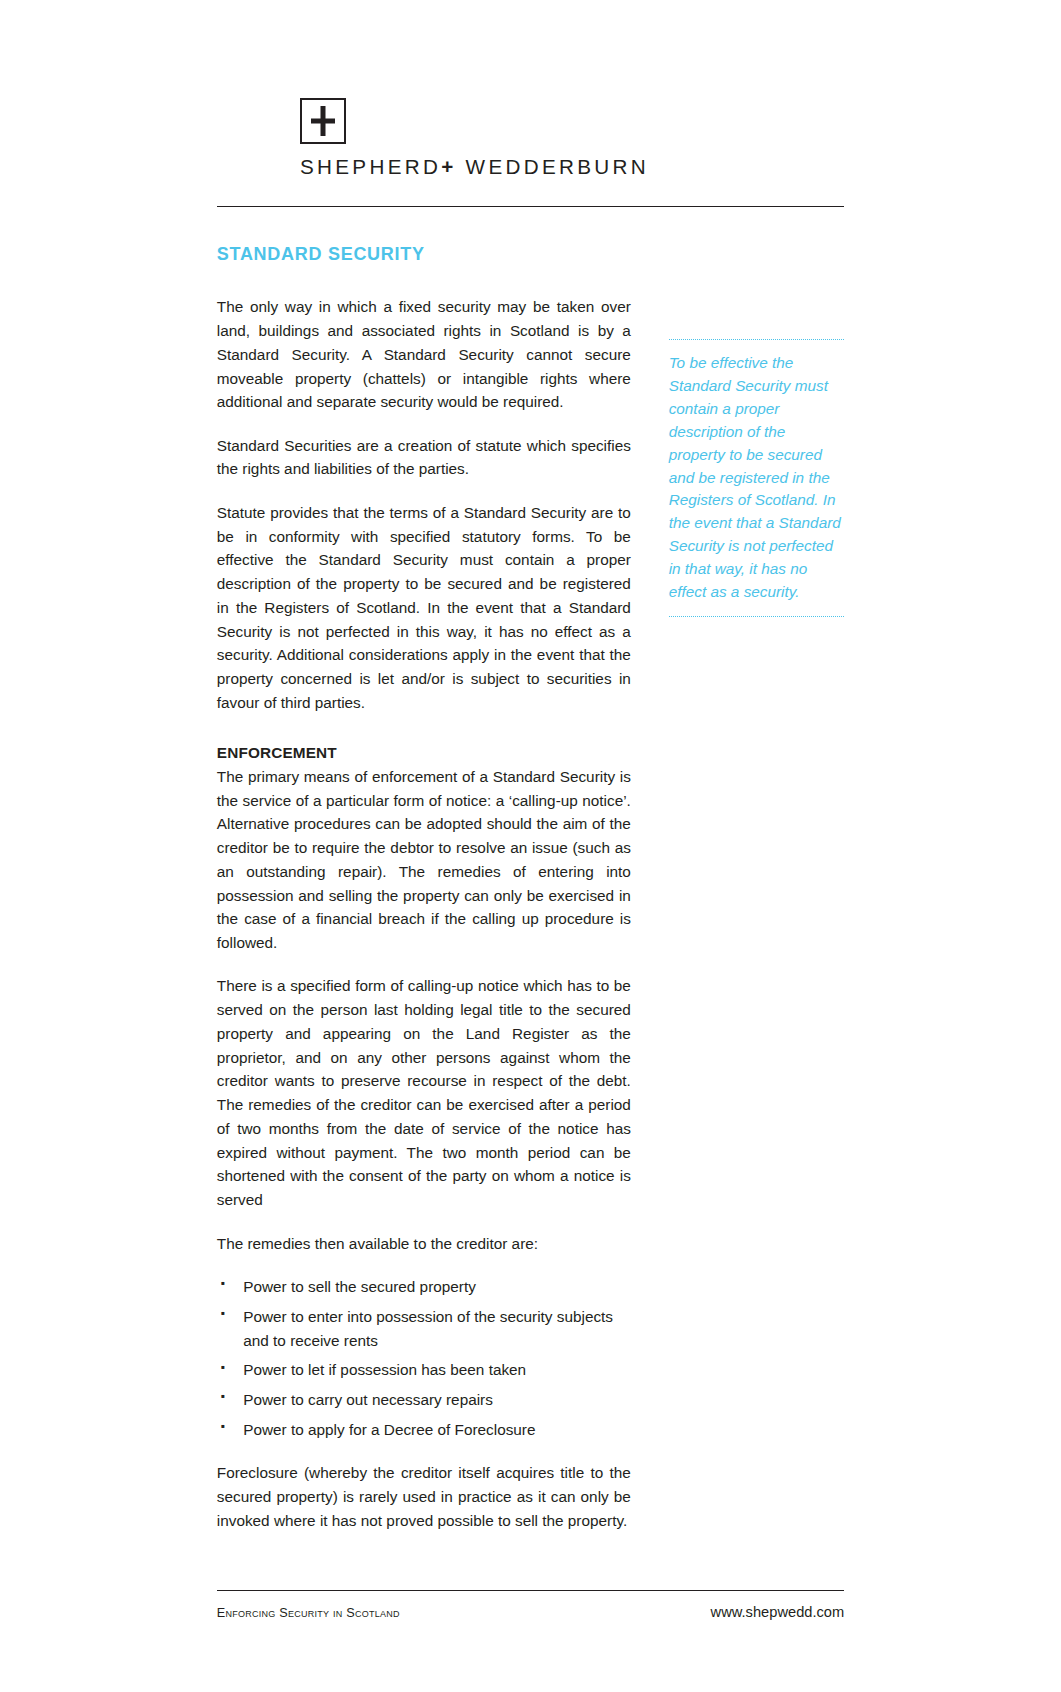SHEPHERD+ WEDDERBURN
Standard Security
The only way in which a fixed security may be taken over land, buildings and associated rights in Scotland is by a Standard Security. A Standard Security cannot secure moveable property (chattels) or intangible rights where additional and separate security would be required.
Standard Securities are a creation of statute which specifies the rights and liabilities of the parties.
Statute provides that the terms of a Standard Security are to be in conformity with specified statutory forms. To be effective the Standard Security must contain a proper description of the property to be secured and be registered in the Registers of Scotland. In the event that a Standard Security is not perfected in this way, it has no effect as a security. Additional considerations apply in the event that the property concerned is let and/or is subject to securities in favour of third parties.
Enforcement
The primary means of enforcement of a Standard Security is the service of a particular form of notice: a ‘calling-up notice’. Alternative procedures can be adopted should the aim of the creditor be to require the debtor to resolve an issue (such as an outstanding repair). The remedies of entering into possession and selling the property can only be exercised in the case of a financial breach if the calling up procedure is followed.
There is a specified form of calling-up notice which has to be served on the person last holding legal title to the secured property and appearing on the Land Register as the proprietor, and on any other persons against whom the creditor wants to preserve recourse in respect of the debt. The remedies of the creditor can be exercised after a period of two months from the date of service of the notice has expired without payment. The two month period can be shortened with the consent of the party on whom a notice is served
The remedies then available to the creditor are:
Power to sell the secured property
Power to enter into possession of the security subjects and to receive rents
Power to let if possession has been taken
Power to carry out necessary repairs
Power to apply for a Decree of Foreclosure
Foreclosure (whereby the creditor itself acquires title to the secured property) is rarely used in practice as it can only be invoked where it has not proved possible to sell the property.
To be effective the Standard Security must contain a proper description of the property to be secured and be registered in the Registers of Scotland. In the event that a Standard Security is not perfected in that way, it has no effect as a security.
Enforcing Security in Scotland
www.shepwedd.com